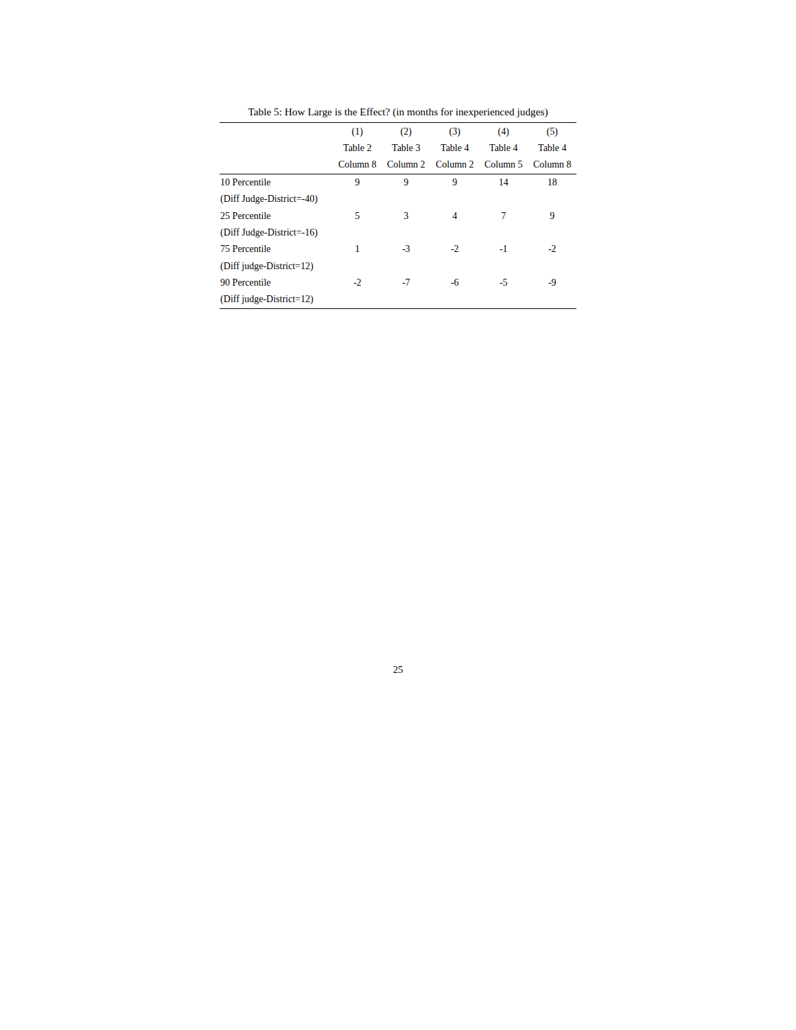Table 5: How Large is the Effect? (in months for inexperienced judges)
| | (1) | (2) | (3) | (4) | (5) |
| | Table 2 | Table 3 | Table 4 | Table 4 | Table 4 |
| | Column 8 | Column 2 | Column 2 | Column 5 | Column 8 |
| 10 Percentile | 9 | 9 | 9 | 14 | 18 |
| (Diff Judge-District=-40) | | | | | |
| 25 Percentile | 5 | 3 | 4 | 7 | 9 |
| (Diff Judge-District=-16) | | | | | |
| 75 Percentile | 1 | -3 | -2 | -1 | -2 |
| (Diff judge-District=12) | | | | | |
| 90 Percentile | -2 | -7 | -6 | -5 | -9 |
| (Diff judge-District=12) | | | | | |
25